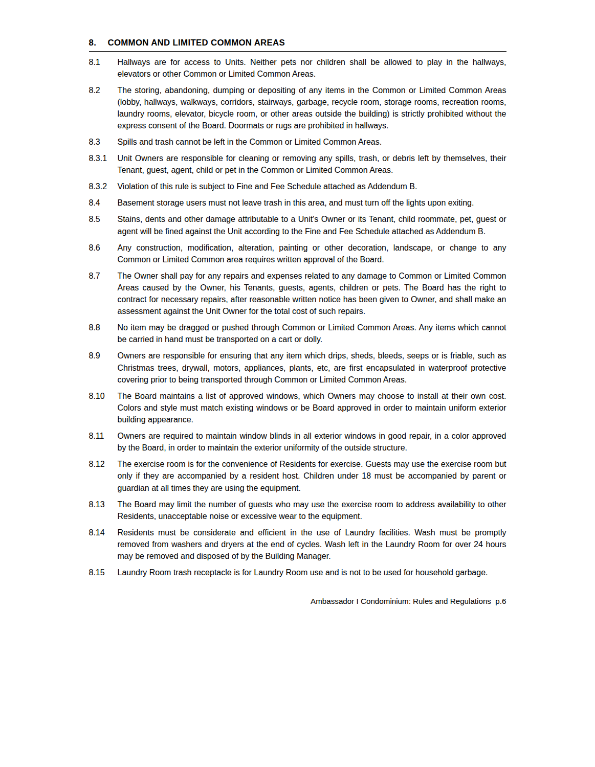8. COMMON AND LIMITED COMMON AREAS
8.1 Hallways are for access to Units. Neither pets nor children shall be allowed to play in the hallways, elevators or other Common or Limited Common Areas.
8.2 The storing, abandoning, dumping or depositing of any items in the Common or Limited Common Areas (lobby, hallways, walkways, corridors, stairways, garbage, recycle room, storage rooms, recreation rooms, laundry rooms, elevator, bicycle room, or other areas outside the building) is strictly prohibited without the express consent of the Board. Doormats or rugs are prohibited in hallways.
8.3 Spills and trash cannot be left in the Common or Limited Common Areas.
8.3.1 Unit Owners are responsible for cleaning or removing any spills, trash, or debris left by themselves, their Tenant, guest, agent, child or pet in the Common or Limited Common Areas.
8.3.2 Violation of this rule is subject to Fine and Fee Schedule attached as Addendum B.
8.4 Basement storage users must not leave trash in this area, and must turn off the lights upon exiting.
8.5 Stains, dents and other damage attributable to a Unit's Owner or its Tenant, child roommate, pet, guest or agent will be fined against the Unit according to the Fine and Fee Schedule attached as Addendum B.
8.6 Any construction, modification, alteration, painting or other decoration, landscape, or change to any Common or Limited Common area requires written approval of the Board.
8.7 The Owner shall pay for any repairs and expenses related to any damage to Common or Limited Common Areas caused by the Owner, his Tenants, guests, agents, children or pets. The Board has the right to contract for necessary repairs, after reasonable written notice has been given to Owner, and shall make an assessment against the Unit Owner for the total cost of such repairs.
8.8 No item may be dragged or pushed through Common or Limited Common Areas. Any items which cannot be carried in hand must be transported on a cart or dolly.
8.9 Owners are responsible for ensuring that any item which drips, sheds, bleeds, seeps or is friable, such as Christmas trees, drywall, motors, appliances, plants, etc, are first encapsulated in waterproof protective covering prior to being transported through Common or Limited Common Areas.
8.10 The Board maintains a list of approved windows, which Owners may choose to install at their own cost. Colors and style must match existing windows or be Board approved in order to maintain uniform exterior building appearance.
8.11 Owners are required to maintain window blinds in all exterior windows in good repair, in a color approved by the Board, in order to maintain the exterior uniformity of the outside structure.
8.12 The exercise room is for the convenience of Residents for exercise. Guests may use the exercise room but only if they are accompanied by a resident host. Children under 18 must be accompanied by parent or guardian at all times they are using the equipment.
8.13 The Board may limit the number of guests who may use the exercise room to address availability to other Residents, unacceptable noise or excessive wear to the equipment.
8.14 Residents must be considerate and efficient in the use of Laundry facilities. Wash must be promptly removed from washers and dryers at the end of cycles. Wash left in the Laundry Room for over 24 hours may be removed and disposed of by the Building Manager.
8.15 Laundry Room trash receptacle is for Laundry Room use and is not to be used for household garbage.
Ambassador I Condominium: Rules and Regulations p.6